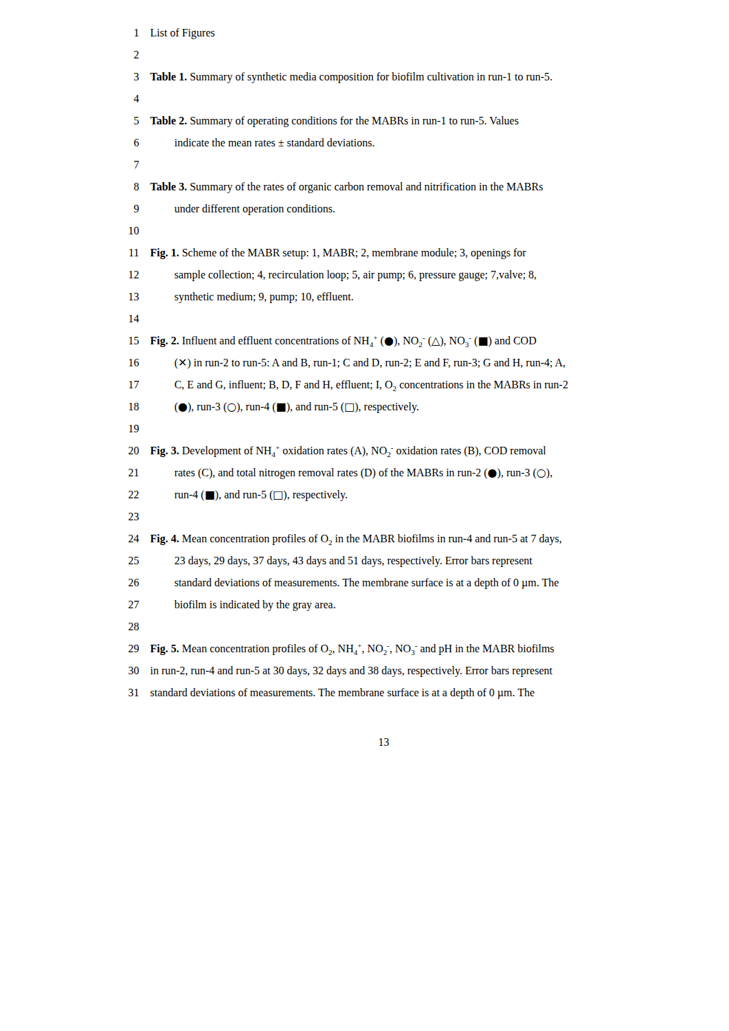List of Figures
Table 1. Summary of synthetic media composition for biofilm cultivation in run-1 to run-5.
Table 2. Summary of operating conditions for the MABRs in run-1 to run-5. Values
indicate the mean rates ± standard deviations.
Table 3. Summary of the rates of organic carbon removal and nitrification in the MABRs
under different operation conditions.
Fig. 1. Scheme of the MABR setup: 1, MABR; 2, membrane module; 3, openings for
sample collection; 4, recirculation loop; 5, air pump; 6, pressure gauge; 7,valve; 8,
synthetic medium; 9, pump; 10, effluent.
Fig. 2. Influent and effluent concentrations of NH4+ (●), NO2- (△), NO3- (■) and COD
(✕) in run-2 to run-5: A and B, run-1; C and D, run-2; E and F, run-3; G and H, run-4; A,
C, E and G, influent; B, D, F and H, effluent; I, O2 concentrations in the MABRs in run-2
(●), run-3 (○), run-4 (■), and run-5 (□), respectively.
Fig. 3. Development of NH4+ oxidation rates (A), NO2- oxidation rates (B), COD removal
rates (C), and total nitrogen removal rates (D) of the MABRs in run-2 (●), run-3 (○),
run-4 (■), and run-5 (□), respectively.
Fig. 4. Mean concentration profiles of O2 in the MABR biofilms in run-4 and run-5 at 7 days,
23 days, 29 days, 37 days, 43 days and 51 days, respectively. Error bars represent
standard deviations of measurements. The membrane surface is at a depth of 0 µm. The
biofilm is indicated by the gray area.
Fig. 5. Mean concentration profiles of O2, NH4+, NO2-, NO3- and pH in the MABR biofilms
in run-2, run-4 and run-5 at 30 days, 32 days and 38 days, respectively. Error bars represent
standard deviations of measurements. The membrane surface is at a depth of 0 µm. The
13